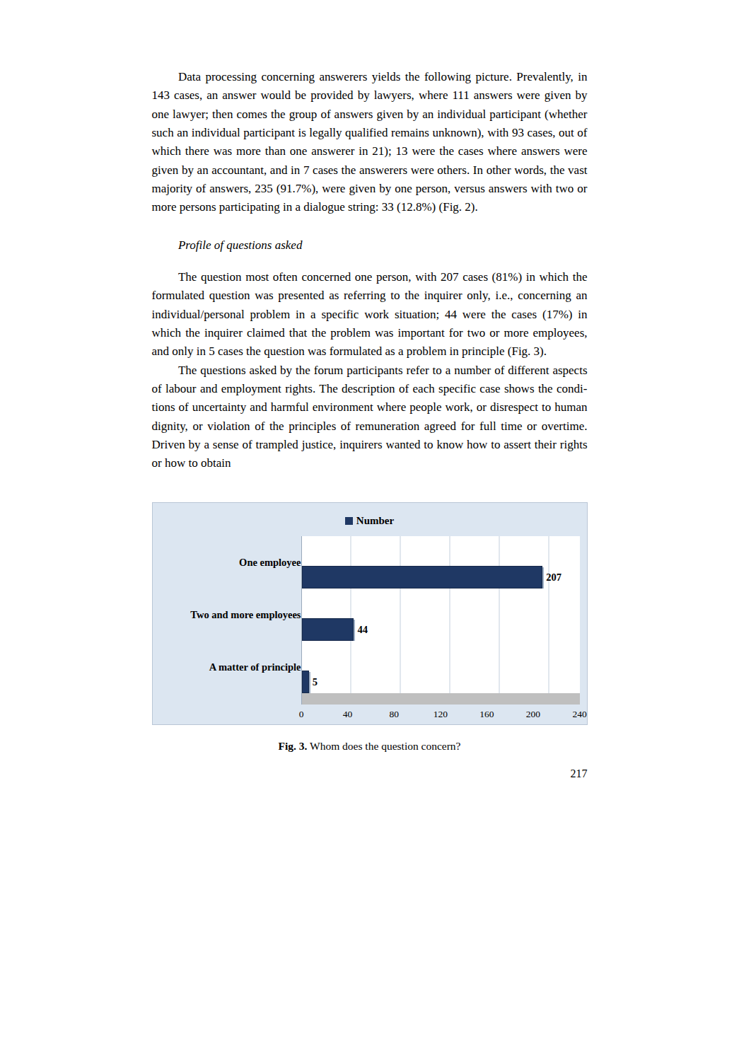Data processing concerning answerers yields the following picture. Prevalently, in 143 cases, an answer would be provided by lawyers, where 111 answers were given by one lawyer; then comes the group of answers given by an individual participant (whether such an individual participant is legally qualified remains unknown), with 93 cases, out of which there was more than one answerer in 21); 13 were the cases where answers were given by an accountant, and in 7 cases the answerers were others. In other words, the vast majority of answers, 235 (91.7%), were given by one person, versus answers with two or more persons participating in a dialogue string: 33 (12.8%) (Fig. 2).
Profile of questions asked
The question most often concerned one person, with 207 cases (81%) in which the formulated question was presented as referring to the inquirer only, i.e., concerning an individual/personal problem in a specific work situation; 44 were the cases (17%) in which the inquirer claimed that the problem was important for two or more employees, and only in 5 cases the question was formulated as a problem in principle (Fig. 3).
The questions asked by the forum participants refer to a number of different aspects of labour and employment rights. The description of each specific case shows the conditions of uncertainty and harmful environment where people work, or disrespect to human dignity, or violation of the principles of remuneration agreed for full time or overtime. Driven by a sense of trampled justice, inquirers wanted to know how to assert their rights or how to obtain
Number
| One employee | 207 |
| Two and more employees | 44 |
| A matter of principle | 5 |
| | 0 40 80 120 160 200 240 |
Fig. 3. Whom does the question concern?
217